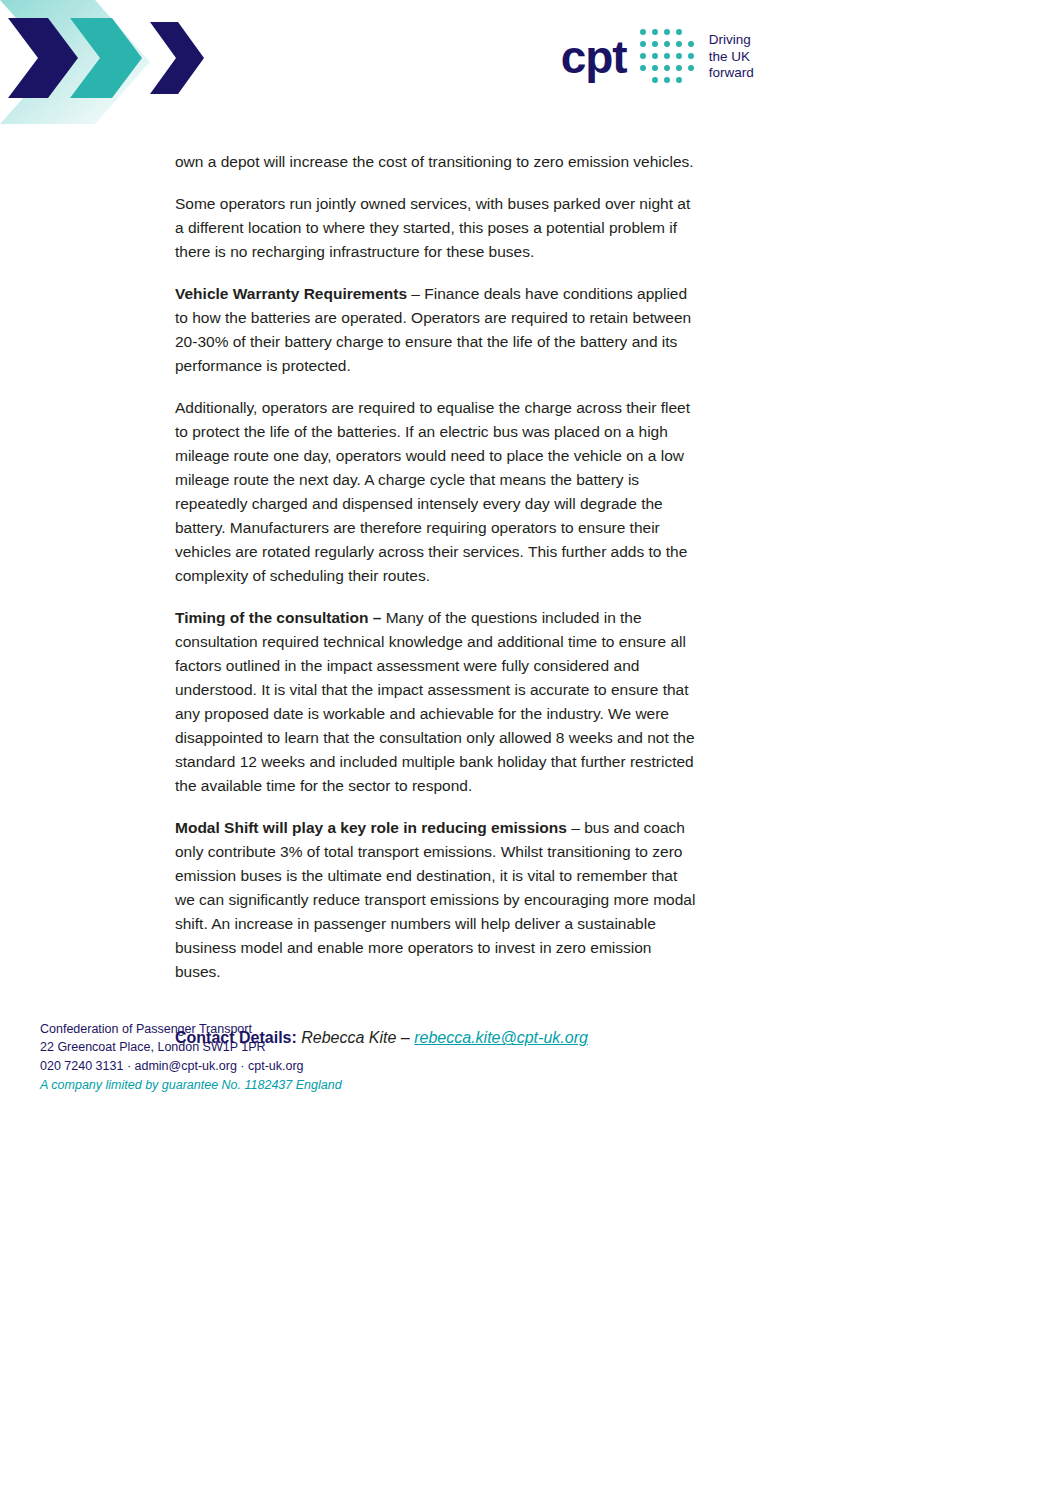cpt
Driving
the UK
forward
own a depot will increase the cost of transitioning to zero emission vehicles.
Some operators run jointly owned services, with buses parked over night at a different location to where they started, this poses a potential problem if there is no recharging infrastructure for these buses.
Vehicle Warranty Requirements – Finance deals have conditions applied to how the batteries are operated. Operators are required to retain between 20-30% of their battery charge to ensure that the life of the battery and its performance is protected.
Additionally, operators are required to equalise the charge across their fleet to protect the life of the batteries. If an electric bus was placed on a high mileage route one day, operators would need to place the vehicle on a low mileage route the next day. A charge cycle that means the battery is repeatedly charged and dispensed intensely every day will degrade the battery. Manufacturers are therefore requiring operators to ensure their vehicles are rotated regularly across their services. This further adds to the complexity of scheduling their routes.
Timing of the consultation – Many of the questions included in the consultation required technical knowledge and additional time to ensure all factors outlined in the impact assessment were fully considered and understood. It is vital that the impact assessment is accurate to ensure that any proposed date is workable and achievable for the industry. We were disappointed to learn that the consultation only allowed 8 weeks and not the standard 12 weeks and included multiple bank holiday that further restricted the available time for the sector to respond.
Modal Shift will play a key role in reducing emissions – bus and coach only contribute 3% of total transport emissions. Whilst transitioning to zero emission buses is the ultimate end destination, it is vital to remember that we can significantly reduce transport emissions by encouraging more modal shift. An increase in passenger numbers will help deliver a sustainable business model and enable more operators to invest in zero emission buses.
Contact Details: Rebecca Kite – rebecca.kite@cpt-uk.org
Confederation of Passenger Transport
22 Greencoat Place, London SW1P 1PR
020 7240 3131 · admin@cpt-uk.org · cpt-uk.org
A company limited by guarantee No. 1182437 England